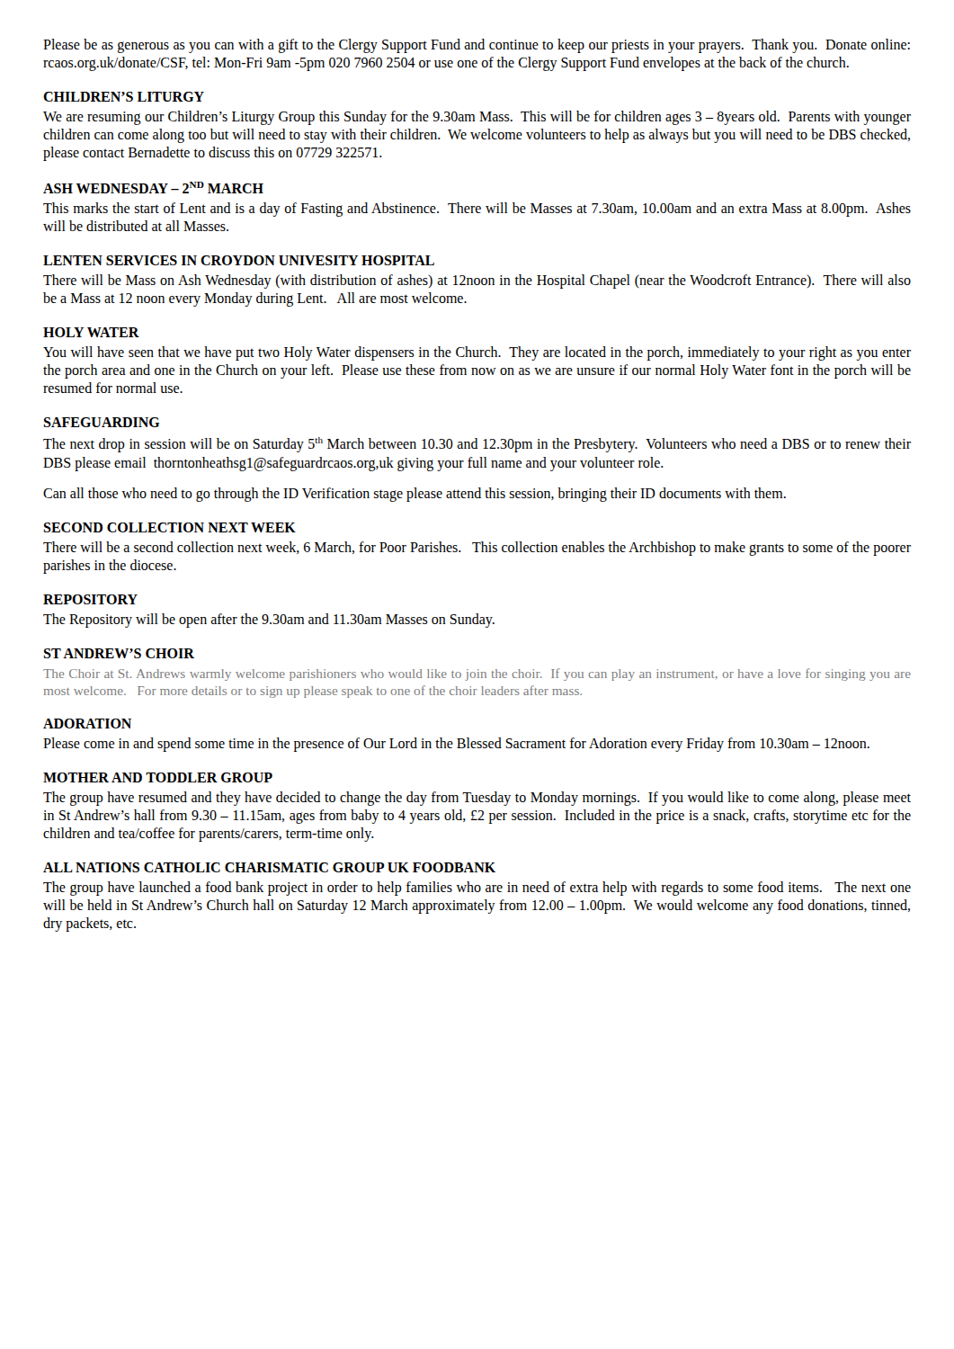Please be as generous as you can with a gift to the Clergy Support Fund and continue to keep our priests in your prayers. Thank you. Donate online: rcaos.org.uk/donate/CSF, tel: Mon-Fri 9am -5pm 020 7960 2504 or use one of the Clergy Support Fund envelopes at the back of the church.
Children’s Liturgy
We are resuming our Children’s Liturgy Group this Sunday for the 9.30am Mass. This will be for children ages 3 – 8years old. Parents with younger children can come along too but will need to stay with their children. We welcome volunteers to help as always but you will need to be DBS checked, please contact Bernadette to discuss this on 07729 322571.
Ash Wednesday – 2nd March
This marks the start of Lent and is a day of Fasting and Abstinence. There will be Masses at 7.30am, 10.00am and an extra Mass at 8.00pm. Ashes will be distributed at all Masses.
Lenten Services in Croydon Univesity Hospital
There will be Mass on Ash Wednesday (with distribution of ashes) at 12noon in the Hospital Chapel (near the Woodcroft Entrance). There will also be a Mass at 12 noon every Monday during Lent. All are most welcome.
Holy Water
You will have seen that we have put two Holy Water dispensers in the Church. They are located in the porch, immediately to your right as you enter the porch area and one in the Church on your left. Please use these from now on as we are unsure if our normal Holy Water font in the porch will be resumed for normal use.
Safeguarding
The next drop in session will be on Saturday 5th March between 10.30 and 12.30pm in the Presbytery. Volunteers who need a DBS or to renew their DBS please email thorntonheathsg1@safeguardrcaos.org,uk giving your full name and your volunteer role.
Can all those who need to go through the ID Verification stage please attend this session, bringing their ID documents with them.
Second Collection Next Week
There will be a second collection next week, 6 March, for Poor Parishes. This collection enables the Archbishop to make grants to some of the poorer parishes in the diocese.
Repository
The Repository will be open after the 9.30am and 11.30am Masses on Sunday.
St Andrew’s Choir
The Choir at St. Andrews warmly welcome parishioners who would like to join the choir. If you can play an instrument, or have a love for singing you are most welcome. For more details or to sign up please speak to one of the choir leaders after mass.
Adoration
Please come in and spend some time in the presence of Our Lord in the Blessed Sacrament for Adoration every Friday from 10.30am – 12noon.
Mother and Toddler Group
The group have resumed and they have decided to change the day from Tuesday to Monday mornings. If you would like to come along, please meet in St Andrew’s hall from 9.30 – 11.15am, ages from baby to 4 years old, £2 per session. Included in the price is a snack, crafts, storytime etc for the children and tea/coffee for parents/carers, term-time only.
All Nations Catholic Charismatic Group UK Foodbank
The group have launched a food bank project in order to help families who are in need of extra help with regards to some food items. The next one will be held in St Andrew’s Church hall on Saturday 12 March approximately from 12.00 – 1.00pm. We would welcome any food donations, tinned, dry packets, etc.